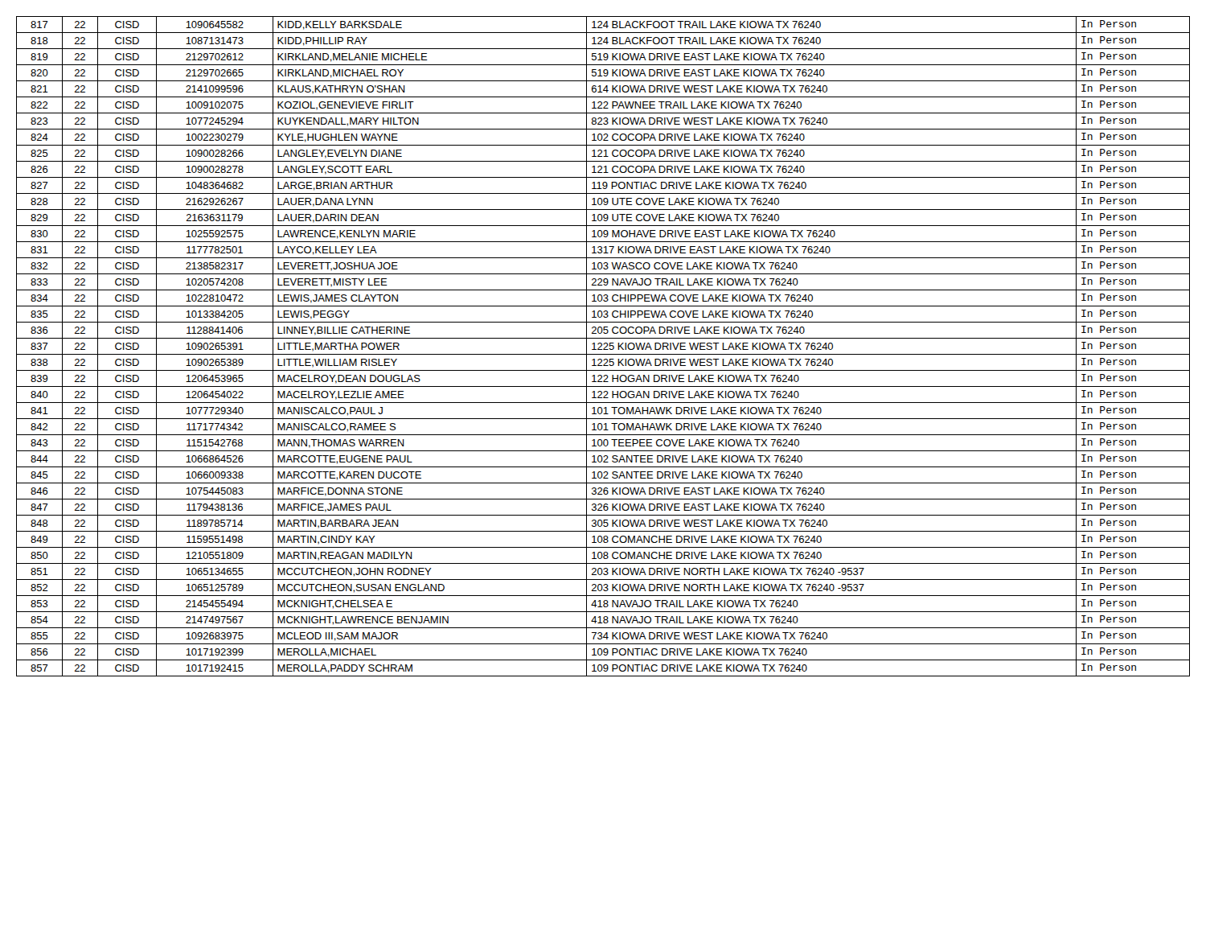| 817 | 22 | CISD | 1090645582 | KIDD,KELLY BARKSDALE | 124 BLACKFOOT TRAIL LAKE KIOWA TX 76240 | In Person |
| 818 | 22 | CISD | 1087131473 | KIDD,PHILLIP RAY | 124 BLACKFOOT TRAIL LAKE KIOWA TX 76240 | In Person |
| 819 | 22 | CISD | 2129702612 | KIRKLAND,MELANIE MICHELE | 519 KIOWA DRIVE EAST LAKE KIOWA TX 76240 | In Person |
| 820 | 22 | CISD | 2129702665 | KIRKLAND,MICHAEL ROY | 519 KIOWA DRIVE EAST LAKE KIOWA TX 76240 | In Person |
| 821 | 22 | CISD | 2141099596 | KLAUS,KATHRYN O'SHAN | 614 KIOWA DRIVE WEST LAKE KIOWA TX 76240 | In Person |
| 822 | 22 | CISD | 1009102075 | KOZIOL,GENEVIEVE FIRLIT | 122 PAWNEE TRAIL LAKE KIOWA TX 76240 | In Person |
| 823 | 22 | CISD | 1077245294 | KUYKENDALL,MARY HILTON | 823 KIOWA DRIVE WEST LAKE KIOWA TX 76240 | In Person |
| 824 | 22 | CISD | 1002230279 | KYLE,HUGHLEN WAYNE | 102 COCOPA DRIVE LAKE KIOWA TX 76240 | In Person |
| 825 | 22 | CISD | 1090028266 | LANGLEY,EVELYN DIANE | 121 COCOPA DRIVE LAKE KIOWA TX 76240 | In Person |
| 826 | 22 | CISD | 1090028278 | LANGLEY,SCOTT EARL | 121 COCOPA DRIVE LAKE KIOWA TX 76240 | In Person |
| 827 | 22 | CISD | 1048364682 | LARGE,BRIAN ARTHUR | 119 PONTIAC DRIVE LAKE KIOWA TX 76240 | In Person |
| 828 | 22 | CISD | 2162926267 | LAUER,DANA LYNN | 109 UTE COVE LAKE KIOWA TX 76240 | In Person |
| 829 | 22 | CISD | 2163631179 | LAUER,DARIN DEAN | 109 UTE COVE LAKE KIOWA TX 76240 | In Person |
| 830 | 22 | CISD | 1025592575 | LAWRENCE,KENLYN MARIE | 109 MOHAVE DRIVE EAST LAKE KIOWA TX 76240 | In Person |
| 831 | 22 | CISD | 1177782501 | LAYCO,KELLEY LEA | 1317 KIOWA DRIVE EAST LAKE KIOWA TX 76240 | In Person |
| 832 | 22 | CISD | 2138582317 | LEVERETT,JOSHUA JOE | 103 WASCO COVE LAKE KIOWA TX 76240 | In Person |
| 833 | 22 | CISD | 1020574208 | LEVERETT,MISTY LEE | 229 NAVAJO TRAIL LAKE KIOWA TX 76240 | In Person |
| 834 | 22 | CISD | 1022810472 | LEWIS,JAMES CLAYTON | 103 CHIPPEWA COVE LAKE KIOWA TX 76240 | In Person |
| 835 | 22 | CISD | 1013384205 | LEWIS,PEGGY | 103 CHIPPEWA COVE LAKE KIOWA TX 76240 | In Person |
| 836 | 22 | CISD | 1128841406 | LINNEY,BILLIE CATHERINE | 205 COCOPA DRIVE LAKE KIOWA TX 76240 | In Person |
| 837 | 22 | CISD | 1090265391 | LITTLE,MARTHA POWER | 1225 KIOWA DRIVE WEST LAKE KIOWA TX 76240 | In Person |
| 838 | 22 | CISD | 1090265389 | LITTLE,WILLIAM RISLEY | 1225 KIOWA DRIVE WEST LAKE KIOWA TX 76240 | In Person |
| 839 | 22 | CISD | 1206453965 | MACELROY,DEAN DOUGLAS | 122 HOGAN DRIVE LAKE KIOWA TX 76240 | In Person |
| 840 | 22 | CISD | 1206454022 | MACELROY,LEZLIE AMEE | 122 HOGAN DRIVE LAKE KIOWA TX 76240 | In Person |
| 841 | 22 | CISD | 1077729340 | MANISCALCO,PAUL J | 101 TOMAHAWK DRIVE LAKE KIOWA TX 76240 | In Person |
| 842 | 22 | CISD | 1171774342 | MANISCALCO,RAMEE S | 101 TOMAHAWK DRIVE LAKE KIOWA TX 76240 | In Person |
| 843 | 22 | CISD | 1151542768 | MANN,THOMAS WARREN | 100 TEEPEE COVE LAKE KIOWA TX 76240 | In Person |
| 844 | 22 | CISD | 1066864526 | MARCOTTE,EUGENE PAUL | 102 SANTEE DRIVE LAKE KIOWA TX 76240 | In Person |
| 845 | 22 | CISD | 1066009338 | MARCOTTE,KAREN DUCOTE | 102 SANTEE DRIVE LAKE KIOWA TX 76240 | In Person |
| 846 | 22 | CISD | 1075445083 | MARFICE,DONNA STONE | 326 KIOWA DRIVE EAST LAKE KIOWA TX 76240 | In Person |
| 847 | 22 | CISD | 1179438136 | MARFICE,JAMES PAUL | 326 KIOWA DRIVE EAST LAKE KIOWA TX 76240 | In Person |
| 848 | 22 | CISD | 1189785714 | MARTIN,BARBARA JEAN | 305 KIOWA DRIVE WEST LAKE KIOWA TX 76240 | In Person |
| 849 | 22 | CISD | 1159551498 | MARTIN,CINDY KAY | 108 COMANCHE DRIVE LAKE KIOWA TX 76240 | In Person |
| 850 | 22 | CISD | 1210551809 | MARTIN,REAGAN MADILYN | 108 COMANCHE DRIVE LAKE KIOWA TX 76240 | In Person |
| 851 | 22 | CISD | 1065134655 | MCCUTCHEON,JOHN RODNEY | 203 KIOWA DRIVE NORTH LAKE KIOWA TX 76240 -9537 | In Person |
| 852 | 22 | CISD | 1065125789 | MCCUTCHEON,SUSAN ENGLAND | 203 KIOWA DRIVE NORTH LAKE KIOWA TX 76240 -9537 | In Person |
| 853 | 22 | CISD | 2145455494 | MCKNIGHT,CHELSEA E | 418 NAVAJO TRAIL LAKE KIOWA TX 76240 | In Person |
| 854 | 22 | CISD | 2147497567 | MCKNIGHT,LAWRENCE BENJAMIN | 418 NAVAJO TRAIL LAKE KIOWA TX 76240 | In Person |
| 855 | 22 | CISD | 1092683975 | MCLEOD III,SAM MAJOR | 734 KIOWA DRIVE WEST LAKE KIOWA TX 76240 | In Person |
| 856 | 22 | CISD | 1017192399 | MEROLLA,MICHAEL | 109 PONTIAC DRIVE LAKE KIOWA TX 76240 | In Person |
| 857 | 22 | CISD | 1017192415 | MEROLLA,PADDY SCHRAM | 109 PONTIAC DRIVE LAKE KIOWA TX 76240 | In Person |